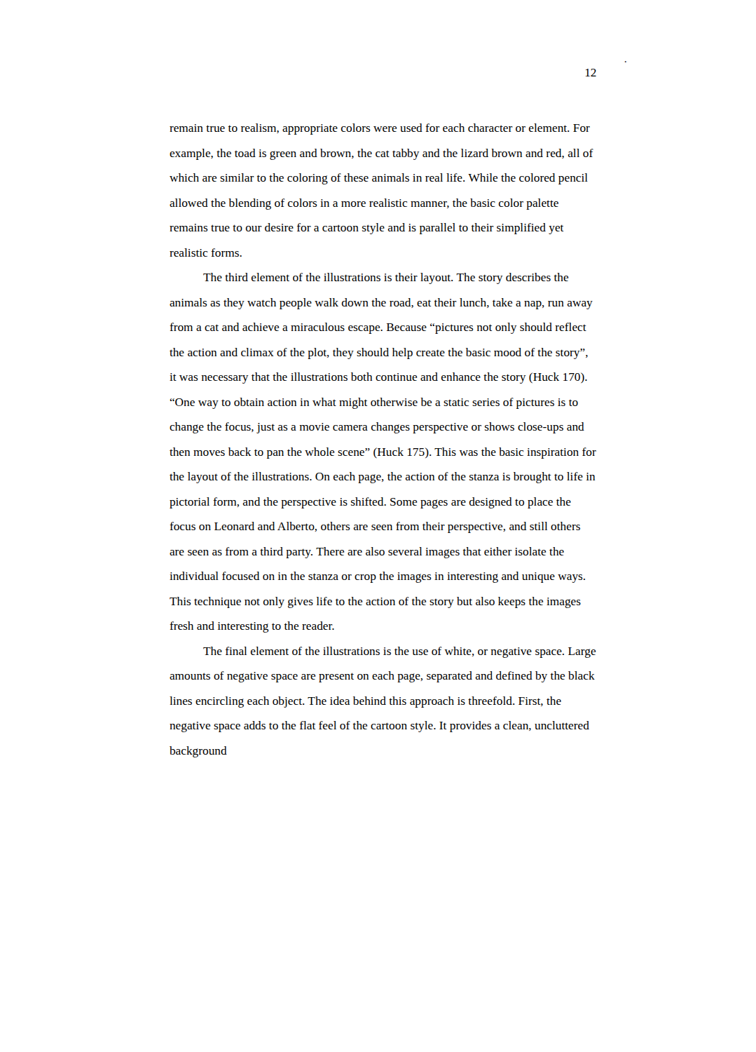.
12
remain true to realism, appropriate colors were used for each character or element. For example, the toad is green and brown, the cat tabby and the lizard brown and red, all of which are similar to the coloring of these animals in real life. While the colored pencil allowed the blending of colors in a more realistic manner, the basic color palette remains true to our desire for a cartoon style and is parallel to their simplified yet realistic forms.
The third element of the illustrations is their layout. The story describes the animals as they watch people walk down the road, eat their lunch, take a nap, run away from a cat and achieve a miraculous escape. Because “pictures not only should reflect the action and climax of the plot, they should help create the basic mood of the story”, it was necessary that the illustrations both continue and enhance the story (Huck 170). “One way to obtain action in what might otherwise be a static series of pictures is to change the focus, just as a movie camera changes perspective or shows close-ups and then moves back to pan the whole scene” (Huck 175). This was the basic inspiration for the layout of the illustrations. On each page, the action of the stanza is brought to life in pictorial form, and the perspective is shifted. Some pages are designed to place the focus on Leonard and Alberto, others are seen from their perspective, and still others are seen as from a third party. There are also several images that either isolate the individual focused on in the stanza or crop the images in interesting and unique ways. This technique not only gives life to the action of the story but also keeps the images fresh and interesting to the reader.
The final element of the illustrations is the use of white, or negative space. Large amounts of negative space are present on each page, separated and defined by the black lines encircling each object. The idea behind this approach is threefold. First, the negative space adds to the flat feel of the cartoon style. It provides a clean, uncluttered background